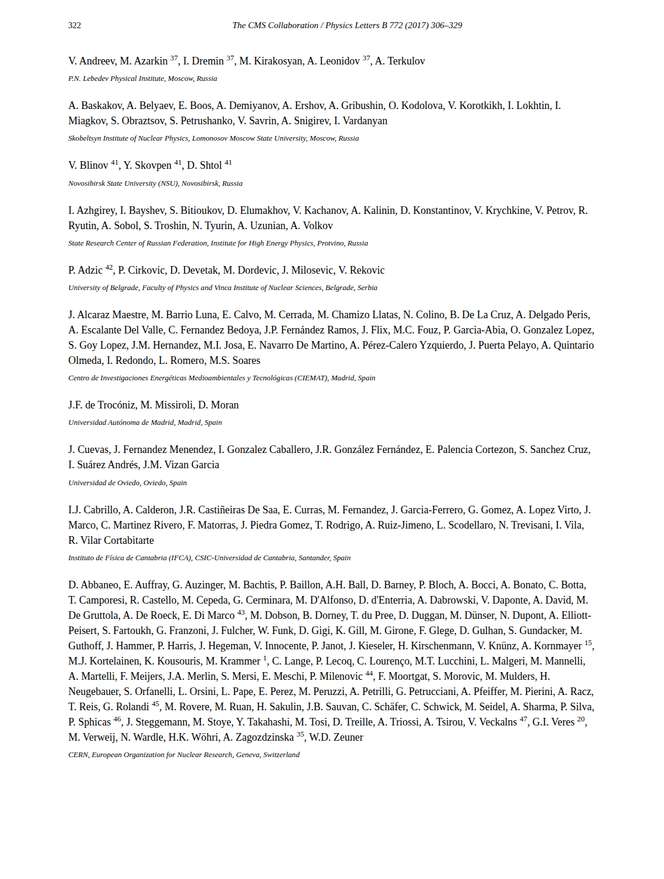322 The CMS Collaboration / Physics Letters B 772 (2017) 306–329
V. Andreev, M. Azarkin 37, I. Dremin 37, M. Kirakosyan, A. Leonidov 37, A. Terkulov
P.N. Lebedev Physical Institute, Moscow, Russia
A. Baskakov, A. Belyaev, E. Boos, A. Demiyanov, A. Ershov, A. Gribushin, O. Kodolova, V. Korotkikh, I. Lokhtin, I. Miagkov, S. Obraztsov, S. Petrushanko, V. Savrin, A. Snigirev, I. Vardanyan
Skobeltsyn Institute of Nuclear Physics, Lomonosov Moscow State University, Moscow, Russia
V. Blinov 41, Y. Skovpen 41, D. Shtol 41
Novosibirsk State University (NSU), Novosibirsk, Russia
I. Azhgirey, I. Bayshev, S. Bitioukov, D. Elumakhov, V. Kachanov, A. Kalinin, D. Konstantinov, V. Krychkine, V. Petrov, R. Ryutin, A. Sobol, S. Troshin, N. Tyurin, A. Uzunian, A. Volkov
State Research Center of Russian Federation, Institute for High Energy Physics, Protvino, Russia
P. Adzic 42, P. Cirkovic, D. Devetak, M. Dordevic, J. Milosevic, V. Rekovic
University of Belgrade, Faculty of Physics and Vinca Institute of Nuclear Sciences, Belgrade, Serbia
J. Alcaraz Maestre, M. Barrio Luna, E. Calvo, M. Cerrada, M. Chamizo Llatas, N. Colino, B. De La Cruz, A. Delgado Peris, A. Escalante Del Valle, C. Fernandez Bedoya, J.P. Fernández Ramos, J. Flix, M.C. Fouz, P. Garcia-Abia, O. Gonzalez Lopez, S. Goy Lopez, J.M. Hernandez, M.I. Josa, E. Navarro De Martino, A. Pérez-Calero Yzquierdo, J. Puerta Pelayo, A. Quintario Olmeda, I. Redondo, L. Romero, M.S. Soares
Centro de Investigaciones Energéticas Medioambientales y Tecnológicas (CIEMAT), Madrid, Spain
J.F. de Trocóniz, M. Missiroli, D. Moran
Universidad Autónoma de Madrid, Madrid, Spain
J. Cuevas, J. Fernandez Menendez, I. Gonzalez Caballero, J.R. González Fernández, E. Palencia Cortezon, S. Sanchez Cruz, I. Suárez Andrés, J.M. Vizan Garcia
Universidad de Oviedo, Oviedo, Spain
I.J. Cabrillo, A. Calderon, J.R. Castiñeiras De Saa, E. Curras, M. Fernandez, J. Garcia-Ferrero, G. Gomez, A. Lopez Virto, J. Marco, C. Martinez Rivero, F. Matorras, J. Piedra Gomez, T. Rodrigo, A. Ruiz-Jimeno, L. Scodellaro, N. Trevisani, I. Vila, R. Vilar Cortabitarte
Instituto de Física de Cantabria (IFCA), CSIC-Universidad de Cantabria, Santander, Spain
D. Abbaneo, E. Auffray, G. Auzinger, M. Bachtis, P. Baillon, A.H. Ball, D. Barney, P. Bloch, A. Bocci, A. Bonato, C. Botta, T. Camporesi, R. Castello, M. Cepeda, G. Cerminara, M. D'Alfonso, D. d'Enterria, A. Dabrowski, V. Daponte, A. David, M. De Gruttola, A. De Roeck, E. Di Marco 43, M. Dobson, B. Dorney, T. du Pree, D. Duggan, M. Dünser, N. Dupont, A. Elliott-Peisert, S. Fartoukh, G. Franzoni, J. Fulcher, W. Funk, D. Gigi, K. Gill, M. Girone, F. Glege, D. Gulhan, S. Gundacker, M. Guthoff, J. Hammer, P. Harris, J. Hegeman, V. Innocente, P. Janot, J. Kieseler, H. Kirschenmann, V. Knünz, A. Kornmayer 15, M.J. Kortelainen, K. Kousouris, M. Krammer 1, C. Lange, P. Lecoq, C. Lourenço, M.T. Lucchini, L. Malgeri, M. Mannelli, A. Martelli, F. Meijers, J.A. Merlin, S. Mersi, E. Meschi, P. Milenovic 44, F. Moortgat, S. Morovic, M. Mulders, H. Neugebauer, S. Orfanelli, L. Orsini, L. Pape, E. Perez, M. Peruzzi, A. Petrilli, G. Petrucciani, A. Pfeiffer, M. Pierini, A. Racz, T. Reis, G. Rolandi 45, M. Rovere, M. Ruan, H. Sakulin, J.B. Sauvan, C. Schäfer, C. Schwick, M. Seidel, A. Sharma, P. Silva, P. Sphicas 46, J. Steggemann, M. Stoye, Y. Takahashi, M. Tosi, D. Treille, A. Triossi, A. Tsirou, V. Veckalns 47, G.I. Veres 20, M. Verweij, N. Wardle, H.K. Wöhri, A. Zagozdzinska 35, W.D. Zeuner
CERN, European Organization for Nuclear Research, Geneva, Switzerland